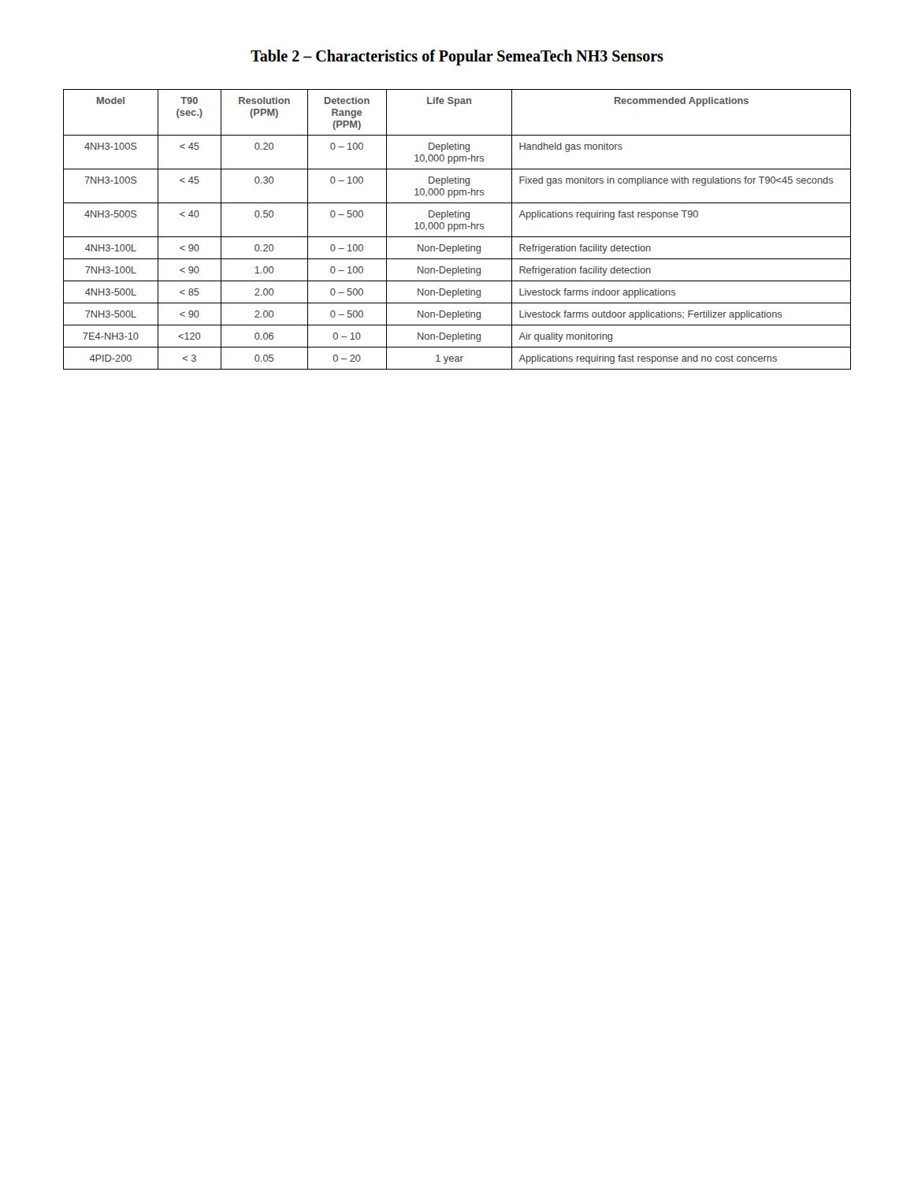Table 2 – Characteristics of Popular SemeaTech NH3 Sensors
| Model | T90 (sec.) | Resolution (PPM) | Detection Range (PPM) | Life Span | Recommended Applications |
| --- | --- | --- | --- | --- | --- |
| 4NH3-100S | < 45 | 0.20 | 0 – 100 | Depleting 10,000 ppm-hrs | Handheld gas monitors |
| 7NH3-100S | < 45 | 0.30 | 0 – 100 | Depleting 10,000 ppm-hrs | Fixed gas monitors in compliance with regulations for T90<45 seconds |
| 4NH3-500S | < 40 | 0.50 | 0 – 500 | Depleting 10,000 ppm-hrs | Applications requiring fast response T90 |
| 4NH3-100L | < 90 | 0.20 | 0 – 100 | Non-Depleting | Refrigeration facility detection |
| 7NH3-100L | < 90 | 1.00 | 0 – 100 | Non-Depleting | Refrigeration facility detection |
| 4NH3-500L | < 85 | 2.00 | 0 – 500 | Non-Depleting | Livestock farms indoor applications |
| 7NH3-500L | < 90 | 2.00 | 0 – 500 | Non-Depleting | Livestock farms outdoor applications; Fertilizer applications |
| 7E4-NH3-10 | <120 | 0.06 | 0 – 10 | Non-Depleting | Air quality monitoring |
| 4PID-200 | < 3 | 0.05 | 0 – 20 | 1 year | Applications requiring fast response and no cost concerns |